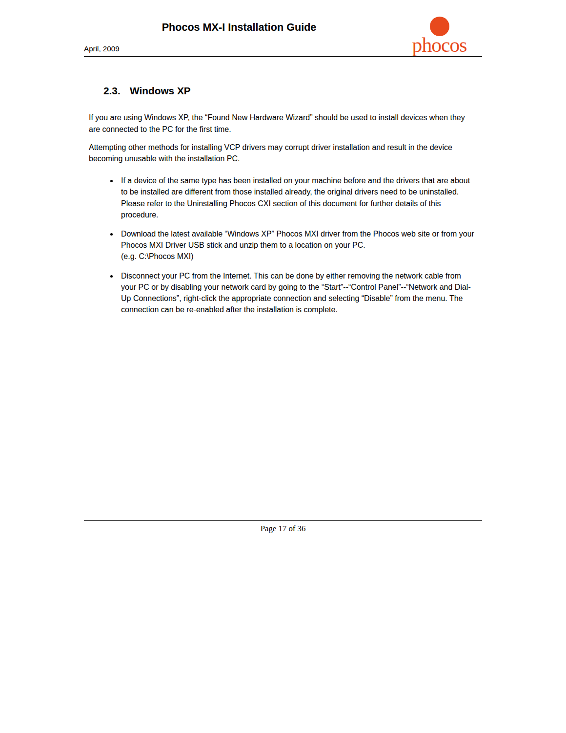phocos
Phocos MX-I Installation Guide
April, 2009
2.3. Windows XP
If you are using Windows XP, the “Found New Hardware Wizard” should be used to install devices when they are connected to the PC for the first time.
Attempting other methods for installing VCP drivers may corrupt driver installation and result in the device becoming unusable with the installation PC.
If a device of the same type has been installed on your machine before and the drivers that are about to be installed are different from those installed already, the original drivers need to be uninstalled. Please refer to the Uninstalling Phocos CXI section of this document for further details of this procedure.
Download the latest available “Windows XP” Phocos MXI driver from the Phocos web site or from your Phocos MXI Driver USB stick and unzip them to a location on your PC.
(e.g. C:\Phocos MXI)
Disconnect your PC from the Internet. This can be done by either removing the network cable from your PC or by disabling your network card by going to the “Start”--“Control Panel”--“Network and Dial-Up Connections”, right-click the appropriate connection and selecting “Disable” from the menu. The connection can be re-enabled after the installation is complete.
Page 17 of 36